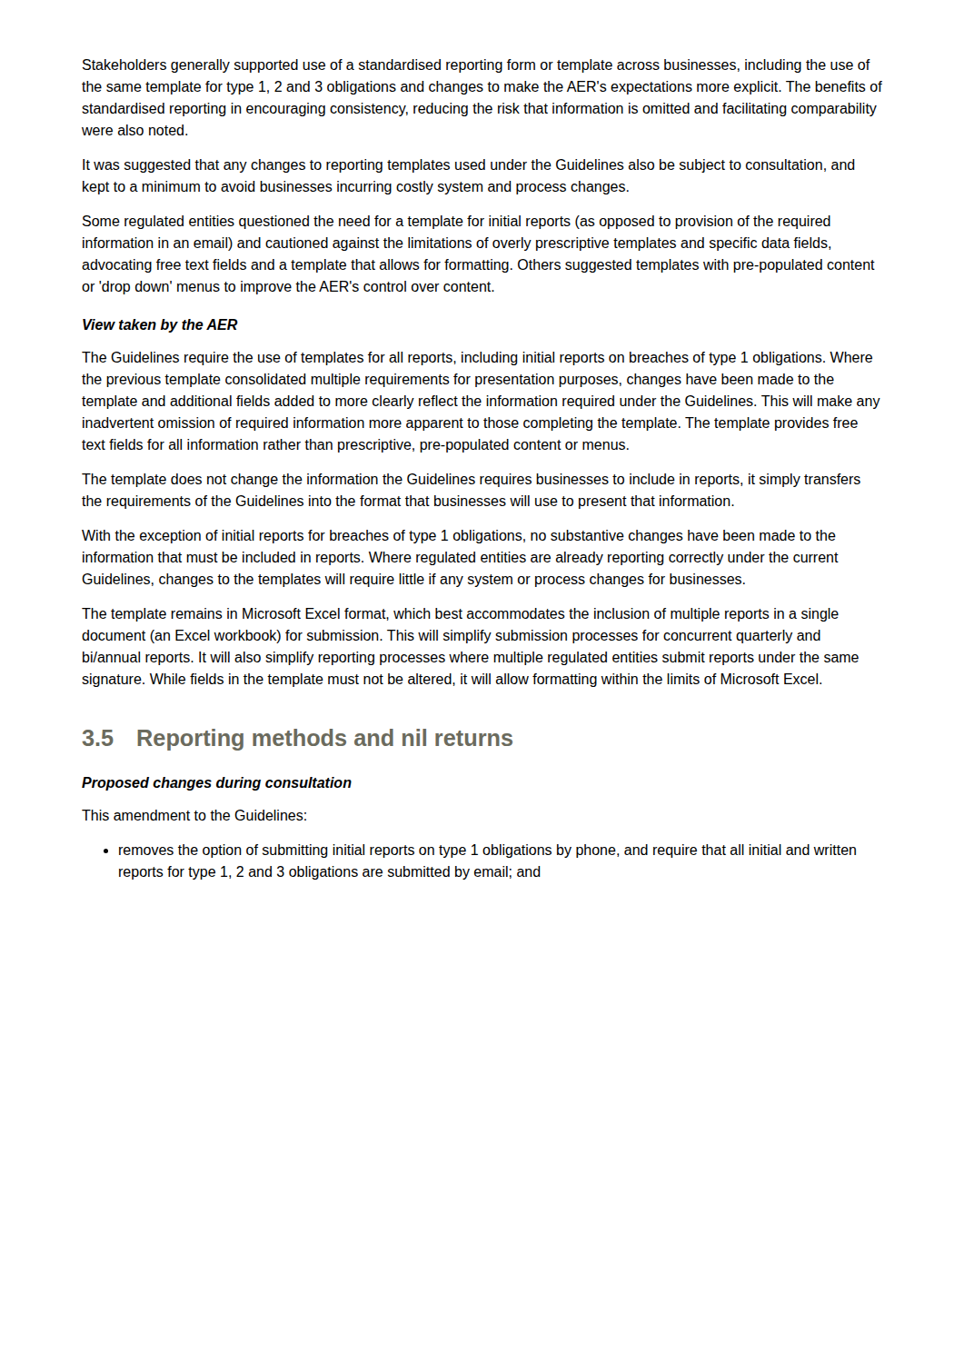Stakeholders generally supported use of a standardised reporting form or template across businesses, including the use of the same template for type 1, 2 and 3 obligations and changes to make the AER's expectations more explicit. The benefits of standardised reporting in encouraging consistency, reducing the risk that information is omitted and facilitating comparability were also noted.
It was suggested that any changes to reporting templates used under the Guidelines also be subject to consultation, and kept to a minimum to avoid businesses incurring costly system and process changes.
Some regulated entities questioned the need for a template for initial reports (as opposed to provision of the required information in an email) and cautioned against the limitations of overly prescriptive templates and specific data fields, advocating free text fields and a template that allows for formatting. Others suggested templates with pre-populated content or 'drop down' menus to improve the AER's control over content.
View taken by the AER
The Guidelines require the use of templates for all reports, including initial reports on breaches of type 1 obligations. Where the previous template consolidated multiple requirements for presentation purposes, changes have been made to the template and additional fields added to more clearly reflect the information required under the Guidelines. This will make any inadvertent omission of required information more apparent to those completing the template. The template provides free text fields for all information rather than prescriptive, pre-populated content or menus.
The template does not change the information the Guidelines requires businesses to include in reports, it simply transfers the requirements of the Guidelines into the format that businesses will use to present that information.
With the exception of initial reports for breaches of type 1 obligations, no substantive changes have been made to the information that must be included in reports. Where regulated entities are already reporting correctly under the current Guidelines, changes to the templates will require little if any system or process changes for businesses.
The template remains in Microsoft Excel format, which best accommodates the inclusion of multiple reports in a single document (an Excel workbook) for submission. This will simplify submission processes for concurrent quarterly and bi/annual reports. It will also simplify reporting processes where multiple regulated entities submit reports under the same signature. While fields in the template must not be altered, it will allow formatting within the limits of Microsoft Excel.
3.5 Reporting methods and nil returns
Proposed changes during consultation
This amendment to the Guidelines:
removes the option of submitting initial reports on type 1 obligations by phone, and require that all initial and written reports for type 1, 2 and 3 obligations are submitted by email; and